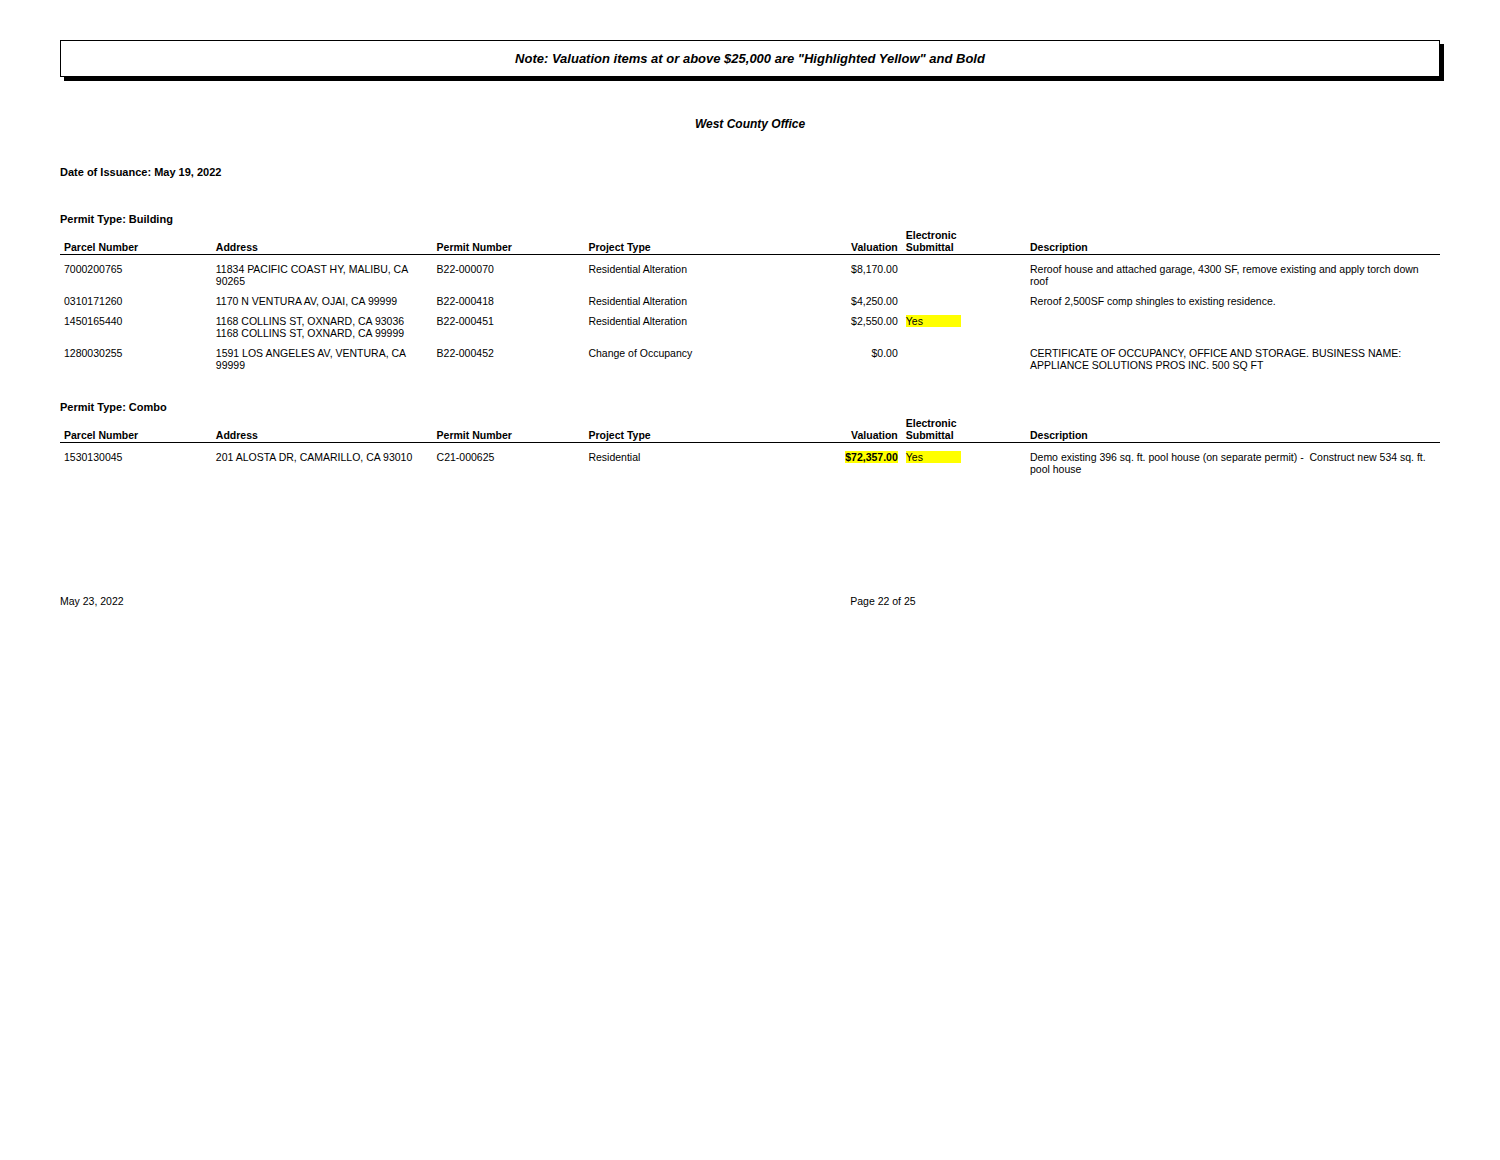Note: Valuation items at or above $25,000 are "Highlighted Yellow" and Bold
West County Office
Date of Issuance: May 19, 2022
Permit Type: Building
| Parcel Number | Address | Permit Number | Project Type | Valuation | Electronic Submittal | Description |
| --- | --- | --- | --- | --- | --- | --- |
| 7000200765 | 11834 PACIFIC COAST HY, MALIBU, CA 90265 | B22-000070 | Residential Alteration | $8,170.00 | | Reroof house and attached garage, 4300 SF, remove existing and apply torch down roof |
| 0310171260 | 1170 N VENTURA AV, OJAI, CA 99999 | B22-000418 | Residential Alteration | $4,250.00 | | Reroof 2,500SF comp shingles to existing residence. |
| 1450165440 | 1168 COLLINS ST, OXNARD, CA 93036 1168 COLLINS ST, OXNARD, CA 99999 | B22-000451 | Residential Alteration | $2,550.00 | Yes | |
| 1280030255 | 1591 LOS ANGELES AV, VENTURA, CA 99999 | B22-000452 | Change of Occupancy | $0.00 | | CERTIFICATE OF OCCUPANCY, OFFICE AND STORAGE. BUSINESS NAME: APPLIANCE SOLUTIONS PROS INC. 500 SQ FT |
Permit Type: Combo
| Parcel Number | Address | Permit Number | Project Type | Valuation | Electronic Submittal | Description |
| --- | --- | --- | --- | --- | --- | --- |
| 1530130045 | 201 ALOSTA DR, CAMARILLO, CA 93010 | C21-000625 | Residential | $72,357.00 | Yes | Demo existing 396 sq. ft. pool house (on separate permit) - Construct new 534 sq. ft. pool house |
May 23, 2022
Page 22 of 25